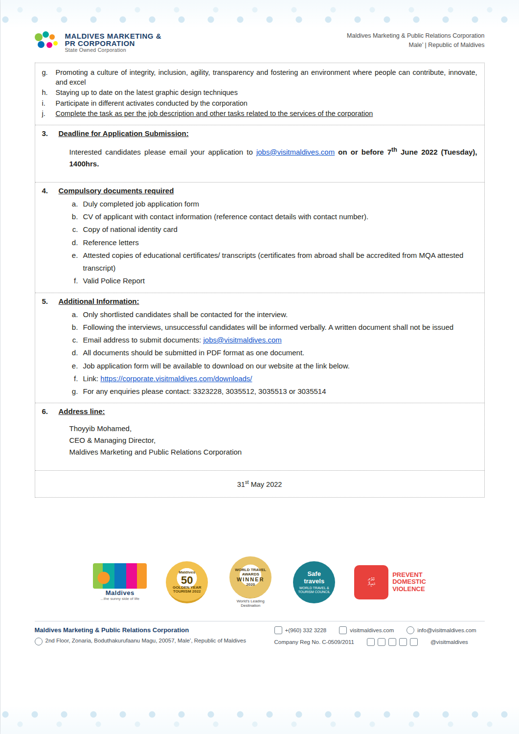MALDIVES MARKETING &
PR CORPORATION
State Owned Corporation
Maldives Marketing & Public Relations Corporation
Male’ | Republic of Maldives
g. Promoting a culture of integrity, inclusion, agility, transparency and fostering an environment where people can contribute, innovate, and excel
h. Staying up to date on the latest graphic design techniques
i. Participate in different activates conducted by the corporation
j. Complete the task as per the job description and other tasks related to the services of the corporation
3. Deadline for Application Submission:
Interested candidates please email your application to jobs@visitmaldives.com on or before 7th June 2022 (Tuesday), 1400hrs.
4. Compulsory documents required
Duly completed job application form
CV of applicant with contact information (reference contact details with contact number).
Copy of national identity card
Reference letters
Attested copies of educational certificates/ transcripts (certificates from abroad shall be accredited from MQA attested transcript)
Valid Police Report
5. Additional Information:
Only shortlisted candidates shall be contacted for the interview.
Following the interviews, unsuccessful candidates will be informed verbally. A written document shall not be issued
Email address to submit documents: jobs@visitmaldives.com
All documents should be submitted in PDF format as one document.
Job application form will be available to download on our website at the link below.
Link: https://corporate.visitmaldives.com/downloads/
For any enquiries please contact: 3323228, 3035512, 3035513 or 3035514
6. Address line:
Thoyyib Mohamed,
CEO & Managing Director,
Maldives Marketing and Public Relations Corporation
31st May 2022
Maldives
...the sunny side of life
Maldives
50
GOLDEN YEAR
TOURISM 2022
WORLD TRAVEL
AWARDS
WINNER
2020
World’s Leading
Destination
Safe
travels
WORLD TRAVEL & TOURISM COUNCIL
ގެވެށި
އަނިޔާ
PREVENT
DOMESTIC
VIOLENCE
Maldives Marketing & Public Relations Corporation
2nd Floor, Zonaria, Boduthakurufaanu Magu, 20057, Male’, Republic of Maldives
+(960) 332 3228
visitmaldives.com
info@visitmaldives.com
Company Reg No. C-0509/2011
@visitmaldives